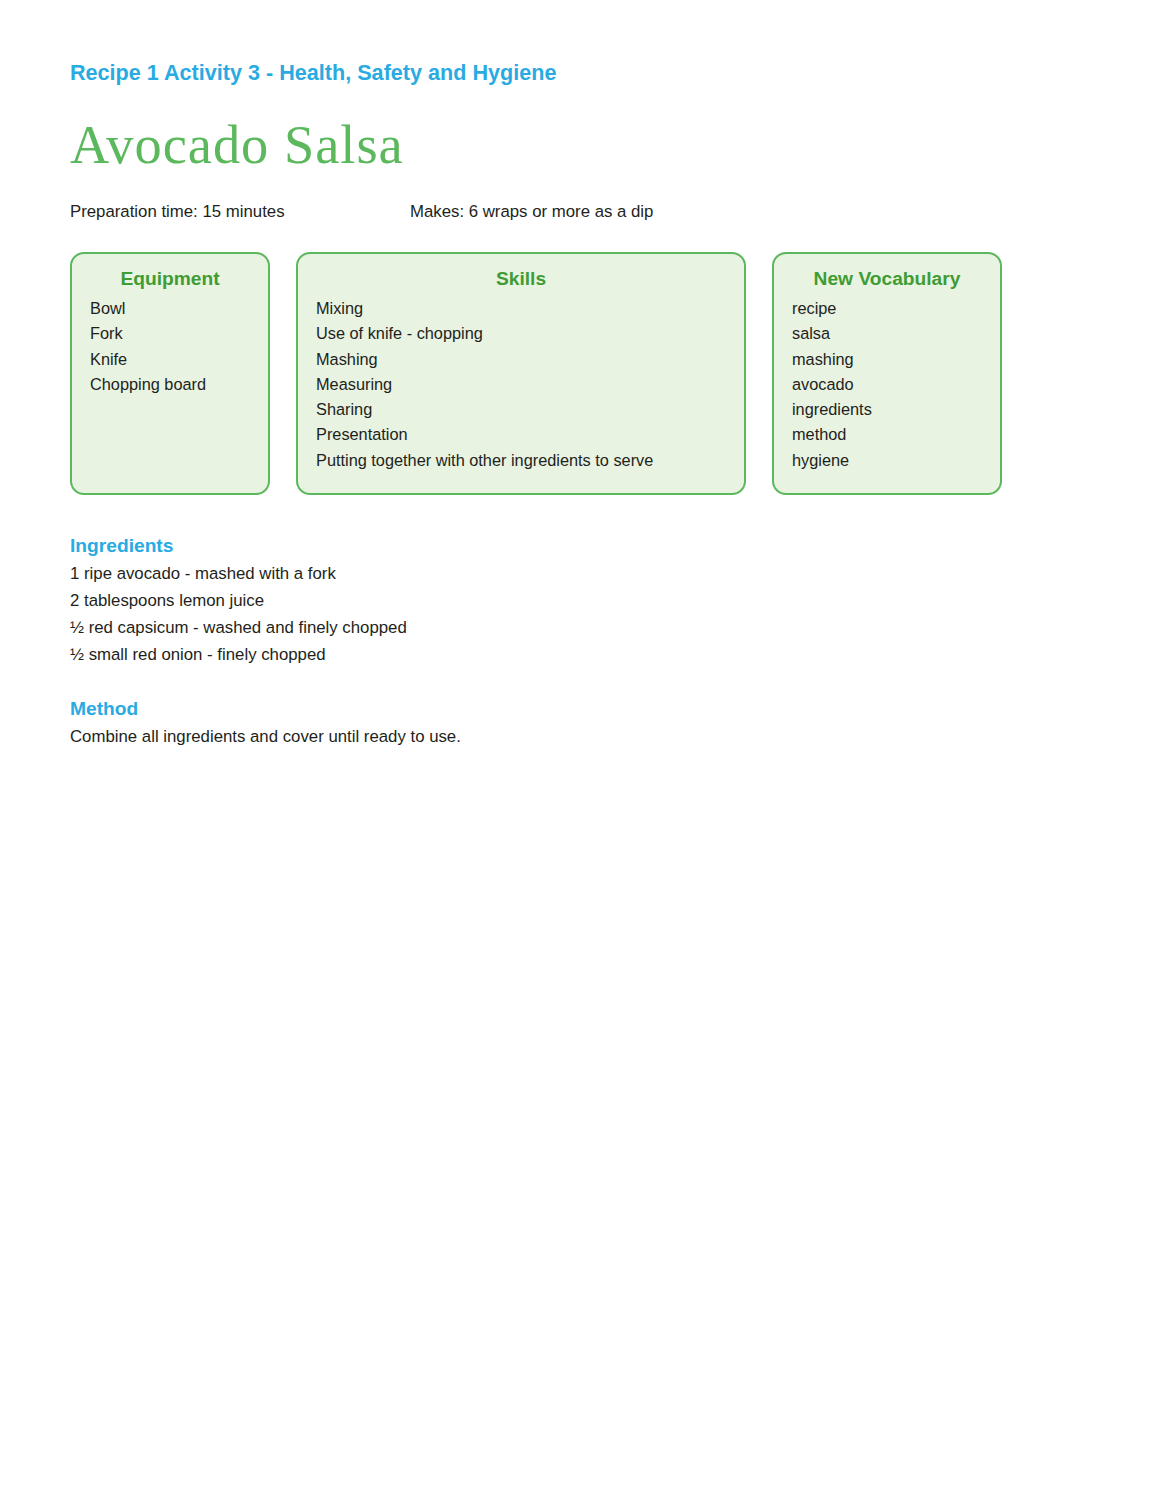Recipe 1 Activity 3 - Health, Safety and Hygiene
Avocado Salsa
Preparation time: 15 minutes Makes: 6 wraps or more as a dip
Equipment
Bowl
Fork
Knife
Chopping board
Skills
Mixing
Use of knife - chopping
Mashing
Measuring
Sharing
Presentation
Putting together with other ingredients to serve
New Vocabulary
recipe
salsa
mashing
avocado
ingredients
method
hygiene
Ingredients
1 ripe avocado - mashed with a fork
2 tablespoons lemon juice
½ red capsicum - washed and finely chopped
½ small red onion - finely chopped
Method
Combine all ingredients and cover until ready to use.